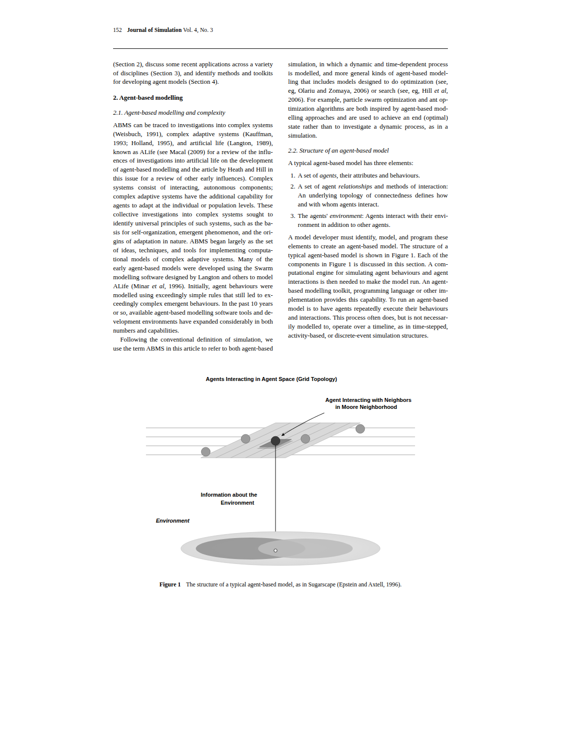152 Journal of Simulation Vol. 4, No. 3
(Section 2), discuss some recent applications across a variety of disciplines (Section 3), and identify methods and toolkits for developing agent models (Section 4).
2. Agent-based modelling
2.1. Agent-based modelling and complexity
ABMS can be traced to investigations into complex systems (Weisbuch, 1991), complex adaptive systems (Kauffman, 1993; Holland, 1995), and artificial life (Langton, 1989), known as ALife (see Macal (2009) for a review of the influences of investigations into artificial life on the development of agent-based modelling and the article by Heath and Hill in this issue for a review of other early influences). Complex systems consist of interacting, autonomous components; complex adaptive systems have the additional capability for agents to adapt at the individual or population levels. These collective investigations into complex systems sought to identify universal principles of such systems, such as the basis for self-organization, emergent phenomenon, and the origins of adaptation in nature. ABMS began largely as the set of ideas, techniques, and tools for implementing computational models of complex adaptive systems. Many of the early agent-based models were developed using the Swarm modelling software designed by Langton and others to model ALife (Minar et al, 1996). Initially, agent behaviours were modelled using exceedingly simple rules that still led to exceedingly complex emergent behaviours. In the past 10 years or so, available agent-based modelling software tools and development environments have expanded considerably in both numbers and capabilities.
Following the conventional definition of simulation, we use the term ABMS in this article to refer to both agent-based simulation, in which a dynamic and time-dependent process is modelled, and more general kinds of agent-based modelling that includes models designed to do optimization (see, eg, Olariu and Zomaya, 2006) or search (see, eg, Hill et al, 2006). For example, particle swarm optimization and ant optimization algorithms are both inspired by agent-based modelling approaches and are used to achieve an end (optimal) state rather than to investigate a dynamic process, as in a simulation.
2.2. Structure of an agent-based model
A typical agent-based model has three elements:
A set of agents, their attributes and behaviours.
A set of agent relationships and methods of interaction: An underlying topology of connectedness defines how and with whom agents interact.
The agents' environment: Agents interact with their environment in addition to other agents.
A model developer must identify, model, and program these elements to create an agent-based model. The structure of a typical agent-based model is shown in Figure 1. Each of the components in Figure 1 is discussed in this section. A computational engine for simulating agent behaviours and agent interactions is then needed to make the model run. An agent-based modelling toolkit, programming language or other implementation provides this capability. To run an agent-based model is to have agents repeatedly execute their behaviours and interactions. This process often does, but is not necessarily modelled to, operate over a timeline, as in time-stepped, activity-based, or discrete-event simulation structures.
Agents Interacting in Agent Space (Grid Topology) Agent Interacting with Neighbors in Moore Neighborhood Information about the Environment Environment
Figure 1 The structure of a typical agent-based model, as in Sugarscape (Epstein and Axtell, 1996).